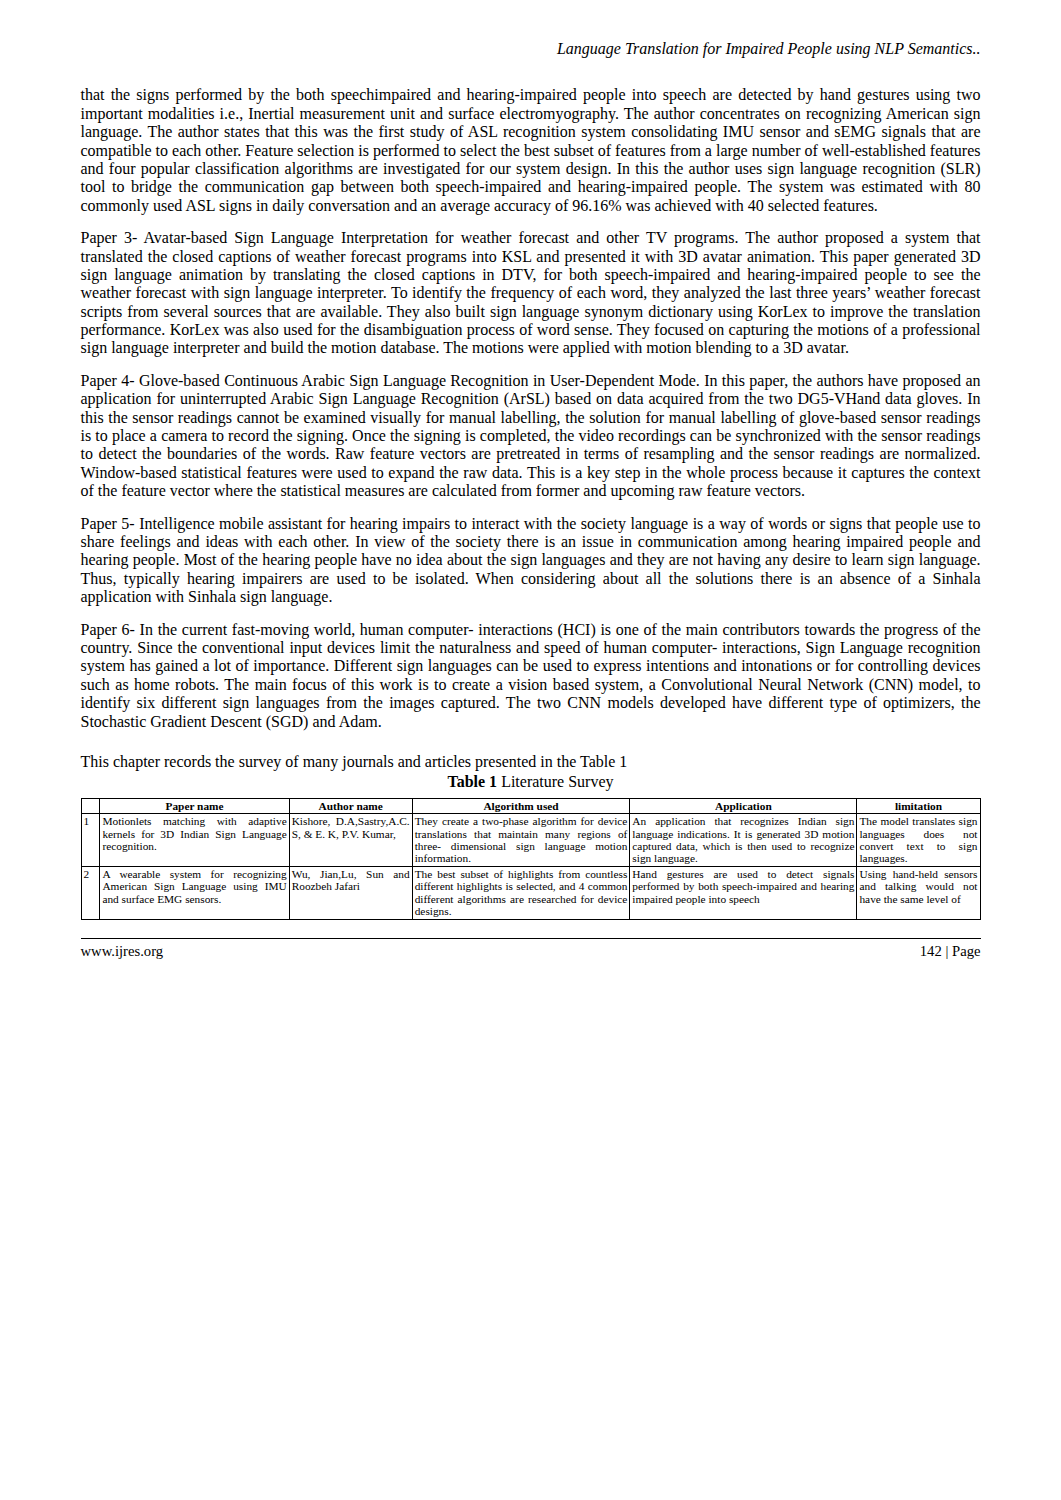Language Translation for Impaired People using NLP Semantics..
that the signs performed by the both speechimpaired and hearing-impaired people into speech are detected by hand gestures using two important modalities i.e., Inertial measurement unit and surface electromyography. The author concentrates on recognizing American sign language. The author states that this was the first study of ASL recognition system consolidating IMU sensor and sEMG signals that are compatible to each other. Feature selection is performed to select the best subset of features from a large number of well-established features and four popular classification algorithms are investigated for our system design. In this the author uses sign language recognition (SLR) tool to bridge the communication gap between both speech-impaired and hearing-impaired people. The system was estimated with 80 commonly used ASL signs in daily conversation and an average accuracy of 96.16% was achieved with 40 selected features.
Paper 3- Avatar-based Sign Language Interpretation for weather forecast and other TV programs. The author proposed a system that translated the closed captions of weather forecast programs into KSL and presented it with 3D avatar animation. This paper generated 3D sign language animation by translating the closed captions in DTV, for both speech-impaired and hearing-impaired people to see the weather forecast with sign language interpreter. To identify the frequency of each word, they analyzed the last three years’ weather forecast scripts from several sources that are available. They also built sign language synonym dictionary using KorLex to improve the translation performance. KorLex was also used for the disambiguation process of word sense. They focused on capturing the motions of a professional sign language interpreter and build the motion database. The motions were applied with motion blending to a 3D avatar.
Paper 4- Glove-based Continuous Arabic Sign Language Recognition in User-Dependent Mode. In this paper, the authors have proposed an application for uninterrupted Arabic Sign Language Recognition (ArSL) based on data acquired from the two DG5-VHand data gloves. In this the sensor readings cannot be examined visually for manual labelling, the solution for manual labelling of glove-based sensor readings is to place a camera to record the signing. Once the signing is completed, the video recordings can be synchronized with the sensor readings to detect the boundaries of the words. Raw feature vectors are pretreated in terms of resampling and the sensor readings are normalized. Window-based statistical features were used to expand the raw data. This is a key step in the whole process because it captures the context of the feature vector where the statistical measures are calculated from former and upcoming raw feature vectors.
Paper 5- Intelligence mobile assistant for hearing impairs to interact with the society language is a way of words or signs that people use to share feelings and ideas with each other. In view of the society there is an issue in communication among hearing impaired people and hearing people. Most of the hearing people have no idea about the sign languages and they are not having any desire to learn sign language. Thus, typically hearing impairers are used to be isolated. When considering about all the solutions there is an absence of a Sinhala application with Sinhala sign language.
Paper 6- In the current fast-moving world, human computer- interactions (HCI) is one of the main contributors towards the progress of the country. Since the conventional input devices limit the naturalness and speed of human computer- interactions, Sign Language recognition system has gained a lot of importance. Different sign languages can be used to express intentions and intonations or for controlling devices such as home robots. The main focus of this work is to create a vision based system, a Convolutional Neural Network (CNN) model, to identify six different sign languages from the images captured. The two CNN models developed have different type of optimizers, the Stochastic Gradient Descent (SGD) and Adam.
This chapter records the survey of many journals and articles presented in the Table 1
Table 1 Literature Survey
| | Paper name | Author name | Algorithm used | Application | limitation |
| --- | --- | --- | --- | --- | --- |
| 1 | Motionlets matching with adaptive kernels for 3D Indian Sign Language recognition. | Kishore, D.A,Sastry,A.C. S, & E. K, P.V. Kumar, | They create a two-phase algorithm for device translations that maintain many regions of three- dimensional sign language motion information. | An application that recognizes Indian sign language indications. It is generated 3D motion captured data, which is then used to recognize sign language. | The model translates sign languages does not convert text to sign languages. |
| 2 | A wearable system for recognizing American Sign Language using IMU and surface EMG sensors. | Wu, Jian,Lu, Sun and Roozbeh Jafari | The best subset of highlights from countless different highlights is selected, and 4 common different algorithms are researched for device designs. | Hand gestures are used to detect signals performed by both speech-impaired and hearing impaired people into speech | Using hand-held sensors and talking would not have the same level of |
www.ijres.org 142 | Page